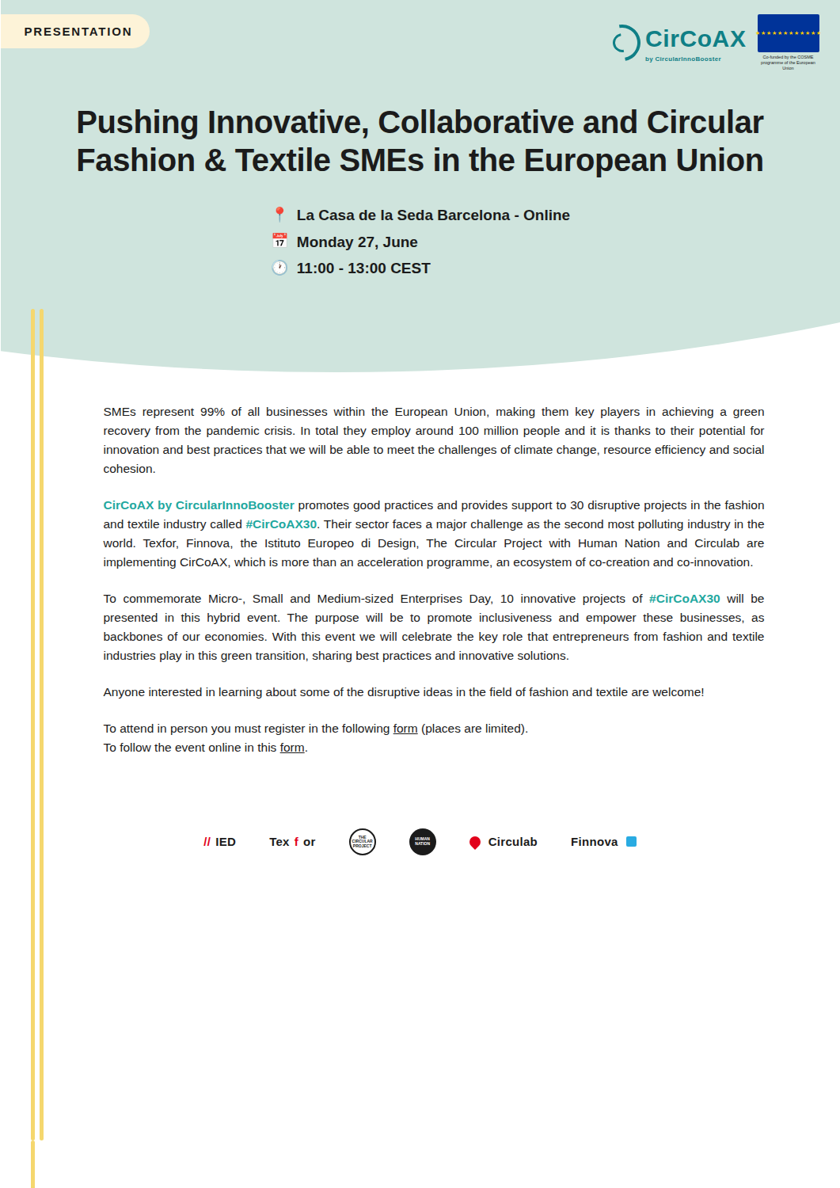PRESENTATION
CirCoAXby CircularInnoBooster
Co-funded by the COSME programme of the European Union
Pushing Innovative, Collaborative and Circular Fashion & Textile SMEs in the European Union
📍La Casa de la Seda Barcelona - Online
📅Monday 27, June
🕐11:00 - 13:00 CEST
SMEs represent 99% of all businesses within the European Union, making them key players in achieving a green recovery from the pandemic crisis. In total they employ around 100 million people and it is thanks to their potential for innovation and best practices that we will be able to meet the challenges of climate change, resource efficiency and social cohesion.
CirCoAX by CircularInnoBooster promotes good practices and provides support to 30 disruptive projects in the fashion and textile industry called #CirCoAX30. Their sector faces a major challenge as the second most polluting industry in the world. Texfor, Finnova, the Istituto Europeo di Design, The Circular Project with Human Nation and Circulab are implementing CirCoAX, which is more than an acceleration programme, an ecosystem of co-creation and co-innovation.
To commemorate Micro-, Small and Medium-sized Enterprises Day, 10 innovative projects of #CirCoAX30 will be presented in this hybrid event. The purpose will be to promote inclusiveness and empower these businesses, as backbones of our economies. With this event we will celebrate the key role that entrepreneurs from fashion and textile industries play in this green transition, sharing best practices and innovative solutions.
Anyone interested in learning about some of the disruptive ideas in the field of fashion and textile are welcome!
To attend in person you must register in the following form (places are limited).
To follow the event online in this form.
//IED
Texfor
THE CIRCULAR PROJECT
HUMAN NATION
Circulab
Finnova